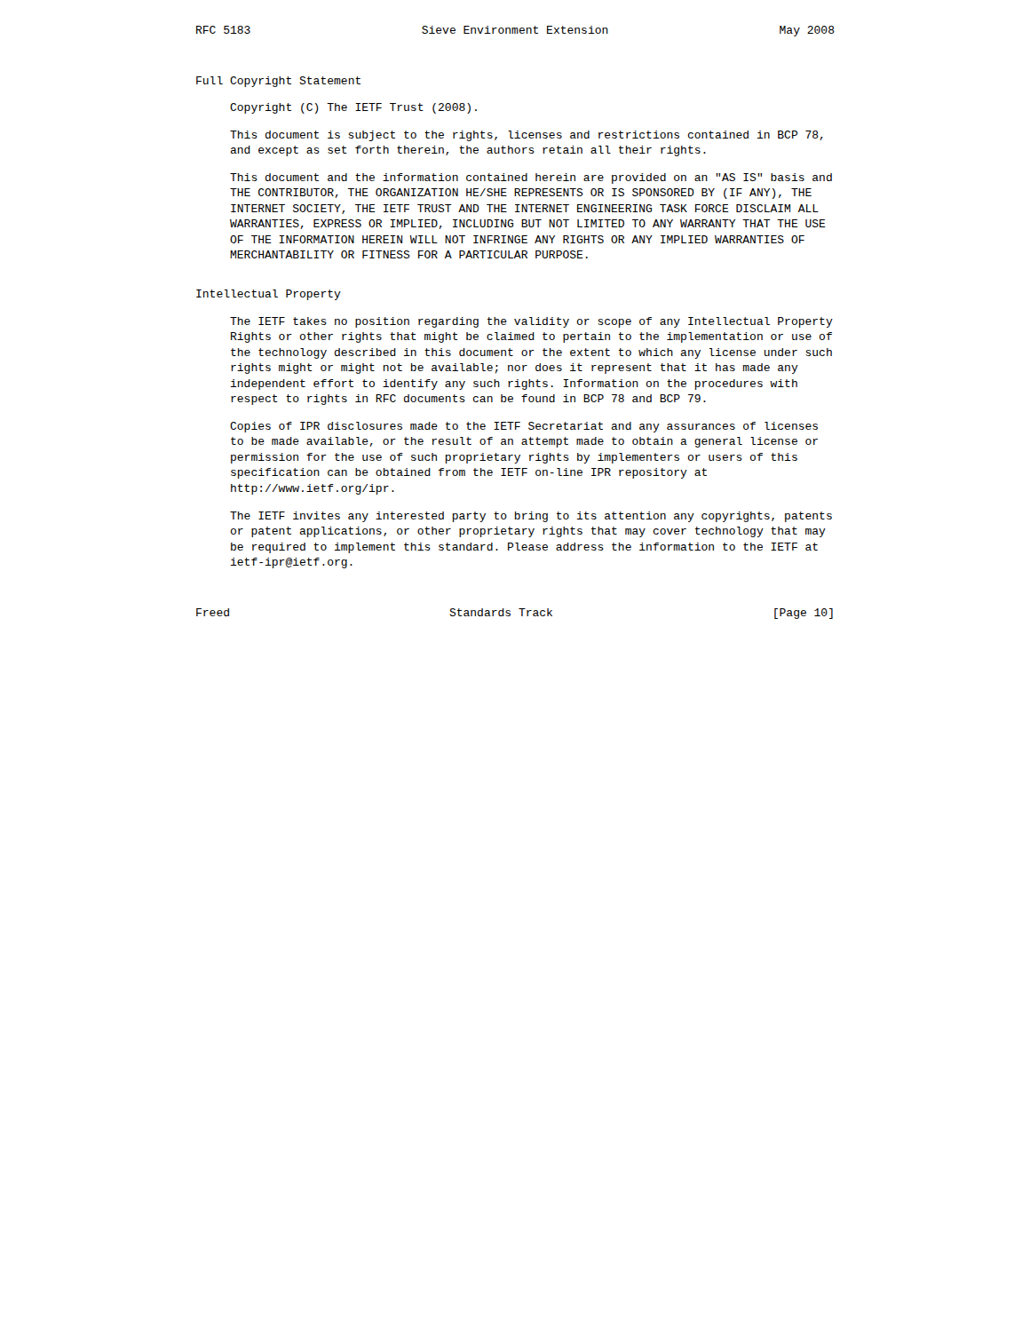RFC 5183 Sieve Environment Extension May 2008
Full Copyright Statement
Copyright (C) The IETF Trust (2008).
This document is subject to the rights, licenses and restrictions contained in BCP 78, and except as set forth therein, the authors retain all their rights.
This document and the information contained herein are provided on an "AS IS" basis and THE CONTRIBUTOR, THE ORGANIZATION HE/SHE REPRESENTS OR IS SPONSORED BY (IF ANY), THE INTERNET SOCIETY, THE IETF TRUST AND THE INTERNET ENGINEERING TASK FORCE DISCLAIM ALL WARRANTIES, EXPRESS OR IMPLIED, INCLUDING BUT NOT LIMITED TO ANY WARRANTY THAT THE USE OF THE INFORMATION HEREIN WILL NOT INFRINGE ANY RIGHTS OR ANY IMPLIED WARRANTIES OF MERCHANTABILITY OR FITNESS FOR A PARTICULAR PURPOSE.
Intellectual Property
The IETF takes no position regarding the validity or scope of any Intellectual Property Rights or other rights that might be claimed to pertain to the implementation or use of the technology described in this document or the extent to which any license under such rights might or might not be available; nor does it represent that it has made any independent effort to identify any such rights. Information on the procedures with respect to rights in RFC documents can be found in BCP 78 and BCP 79.
Copies of IPR disclosures made to the IETF Secretariat and any assurances of licenses to be made available, or the result of an attempt made to obtain a general license or permission for the use of such proprietary rights by implementers or users of this specification can be obtained from the IETF on-line IPR repository at http://www.ietf.org/ipr.
The IETF invites any interested party to bring to its attention any copyrights, patents or patent applications, or other proprietary rights that may cover technology that may be required to implement this standard. Please address the information to the IETF at ietf-ipr@ietf.org.
Freed Standards Track [Page 10]